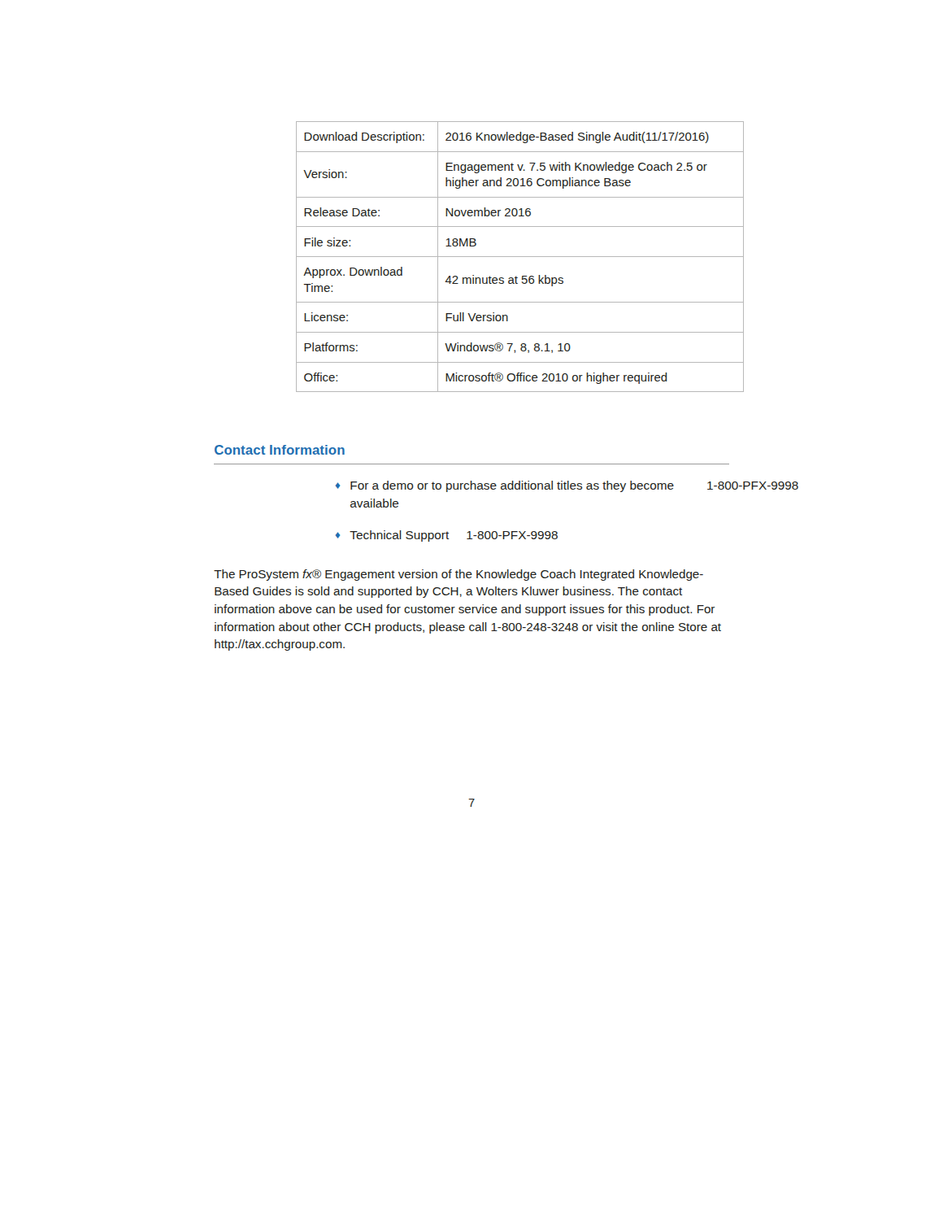| Download Description: | 2016 Knowledge-Based Single Audit(11/17/2016) |
| Version: | Engagement v. 7.5 with Knowledge Coach 2.5 or higher and 2016 Compliance Base |
| Release Date: | November 2016 |
| File size: | 18MB |
| Approx. Download Time: | 42 minutes at 56 kbps |
| License: | Full Version |
| Platforms: | Windows® 7, 8, 8.1, 10 |
| Office: | Microsoft® Office 2010 or higher required |
Contact Information
♦ For a demo or to purchase additional titles as they become available 1-800-PFX-9998
♦ Technical Support 1-800-PFX-9998
The ProSystem fx® Engagement version of the Knowledge Coach Integrated Knowledge-Based Guides is sold and supported by CCH, a Wolters Kluwer business. The contact information above can be used for customer service and support issues for this product. For information about other CCH products, please call 1-800-248-3248 or visit the online Store at http://tax.cchgroup.com.
7